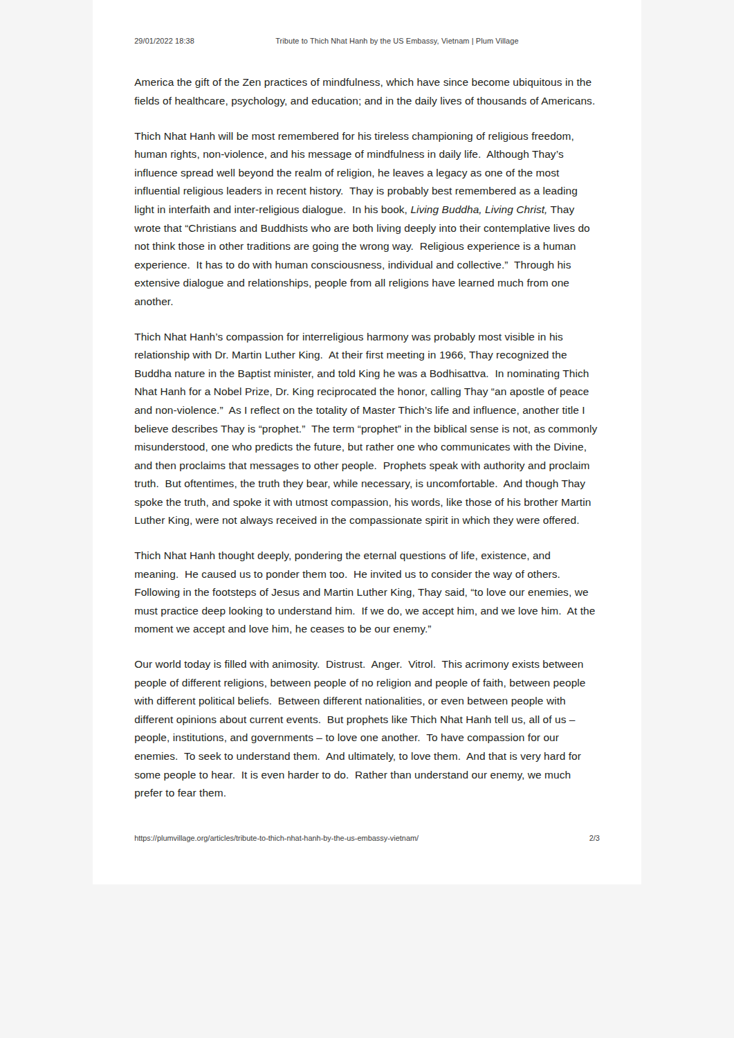29/01/2022 18:38 Tribute to Thich Nhat Hanh by the US Embassy, Vietnam | Plum Village
America the gift of the Zen practices of mindfulness, which have since become ubiquitous in the fields of healthcare, psychology, and education; and in the daily lives of thousands of Americans.
Thich Nhat Hanh will be most remembered for his tireless championing of religious freedom, human rights, non-violence, and his message of mindfulness in daily life. Although Thay’s influence spread well beyond the realm of religion, he leaves a legacy as one of the most influential religious leaders in recent history. Thay is probably best remembered as a leading light in interfaith and inter-religious dialogue. In his book, Living Buddha, Living Christ, Thay wrote that “Christians and Buddhists who are both living deeply into their contemplative lives do not think those in other traditions are going the wrong way. Religious experience is a human experience. It has to do with human consciousness, individual and collective.” Through his extensive dialogue and relationships, people from all religions have learned much from one another.
Thich Nhat Hanh’s compassion for interreligious harmony was probably most visible in his relationship with Dr. Martin Luther King. At their first meeting in 1966, Thay recognized the Buddha nature in the Baptist minister, and told King he was a Bodhisattva. In nominating Thich Nhat Hanh for a Nobel Prize, Dr. King reciprocated the honor, calling Thay “an apostle of peace and non-violence.” As I reflect on the totality of Master Thich’s life and influence, another title I believe describes Thay is “prophet.” The term “prophet” in the biblical sense is not, as commonly misunderstood, one who predicts the future, but rather one who communicates with the Divine, and then proclaims that messages to other people. Prophets speak with authority and proclaim truth. But oftentimes, the truth they bear, while necessary, is uncomfortable. And though Thay spoke the truth, and spoke it with utmost compassion, his words, like those of his brother Martin Luther King, were not always received in the compassionate spirit in which they were offered.
Thich Nhat Hanh thought deeply, pondering the eternal questions of life, existence, and meaning. He caused us to ponder them too. He invited us to consider the way of others. Following in the footsteps of Jesus and Martin Luther King, Thay said, “to love our enemies, we must practice deep looking to understand him. If we do, we accept him, and we love him. At the moment we accept and love him, he ceases to be our enemy.”
Our world today is filled with animosity. Distrust. Anger. Vitrol. This acrimony exists between people of different religions, between people of no religion and people of faith, between people with different political beliefs. Between different nationalities, or even between people with different opinions about current events. But prophets like Thich Nhat Hanh tell us, all of us – people, institutions, and governments – to love one another. To have compassion for our enemies. To seek to understand them. And ultimately, to love them. And that is very hard for some people to hear. It is even harder to do. Rather than understand our enemy, we much prefer to fear them.
https://plumvillage.org/articles/tribute-to-thich-nhat-hanh-by-the-us-embassy-vietnam/ 2/3